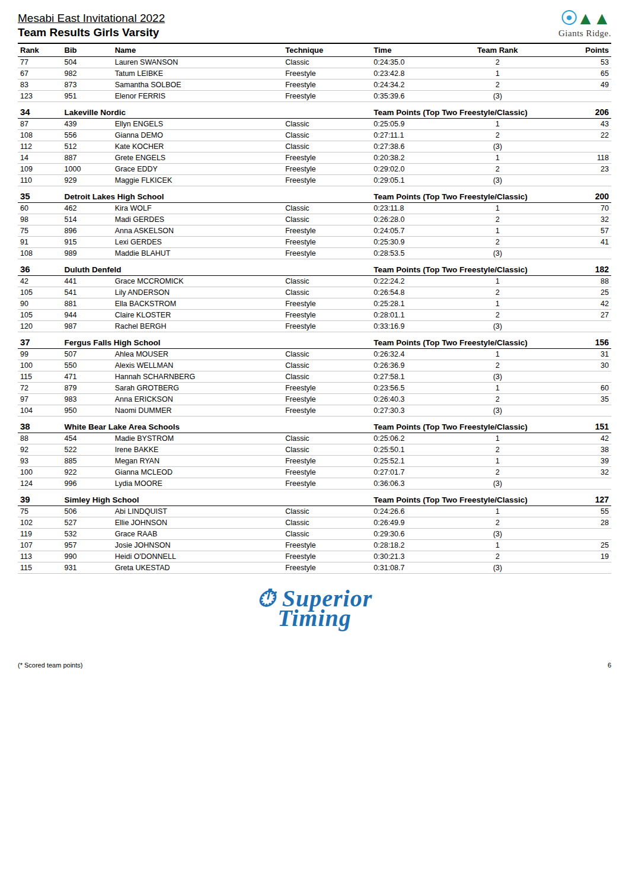Mesabi East Invitational 2022
Team Results Girls Varsity
⦿▲▲
Giants Ridge.
| Rank | Bib | Name | Technique | Time | Team Rank | Points |
| --- | --- | --- | --- | --- | --- | --- |
| 77 | 504 | Lauren SWANSON | Classic | 0:24:35.0 | 2 | 53 |
| 67 | 982 | Tatum LEIBKE | Freestyle | 0:23:42.8 | 1 | 65 |
| 83 | 873 | Samantha SOLBOE | Freestyle | 0:24:34.2 | 2 | 49 |
| 123 | 951 | Elenor FERRIS | Freestyle | 0:35:39.6 | (3) | |
| 34 | Lakeville Nordic | Team Points (Top Two Freestyle/Classic) | 206 |
| 87 | 439 | Ellyn ENGELS | Classic | 0:25:05.9 | 1 | 43 |
| 108 | 556 | Gianna DEMO | Classic | 0:27:11.1 | 2 | 22 |
| 112 | 512 | Kate KOCHER | Classic | 0:27:38.6 | (3) | |
| 14 | 887 | Grete ENGELS | Freestyle | 0:20:38.2 | 1 | 118 |
| 109 | 1000 | Grace EDDY | Freestyle | 0:29:02.0 | 2 | 23 |
| 110 | 929 | Maggie FLKICEK | Freestyle | 0:29:05.1 | (3) | |
| 35 | Detroit Lakes High School | Team Points (Top Two Freestyle/Classic) | 200 |
| 60 | 462 | Kira WOLF | Classic | 0:23:11.8 | 1 | 70 |
| 98 | 514 | Madi GERDES | Classic | 0:26:28.0 | 2 | 32 |
| 75 | 896 | Anna ASKELSON | Freestyle | 0:24:05.7 | 1 | 57 |
| 91 | 915 | Lexi GERDES | Freestyle | 0:25:30.9 | 2 | 41 |
| 108 | 989 | Maddie BLAHUT | Freestyle | 0:28:53.5 | (3) | |
| 36 | Duluth Denfeld | Team Points (Top Two Freestyle/Classic) | 182 |
| 42 | 441 | Grace MCCROMICK | Classic | 0:22:24.2 | 1 | 88 |
| 105 | 541 | Lily ANDERSON | Classic | 0:26:54.8 | 2 | 25 |
| 90 | 881 | Ella BACKSTROM | Freestyle | 0:25:28.1 | 1 | 42 |
| 105 | 944 | Claire KLOSTER | Freestyle | 0:28:01.1 | 2 | 27 |
| 120 | 987 | Rachel BERGH | Freestyle | 0:33:16.9 | (3) | |
| 37 | Fergus Falls High School | Team Points (Top Two Freestyle/Classic) | 156 |
| 99 | 507 | Ahlea MOUSER | Classic | 0:26:32.4 | 1 | 31 |
| 100 | 550 | Alexis WELLMAN | Classic | 0:26:36.9 | 2 | 30 |
| 115 | 471 | Hannah SCHARNBERG | Classic | 0:27:58.1 | (3) | |
| 72 | 879 | Sarah GROTBERG | Freestyle | 0:23:56.5 | 1 | 60 |
| 97 | 983 | Anna ERICKSON | Freestyle | 0:26:40.3 | 2 | 35 |
| 104 | 950 | Naomi DUMMER | Freestyle | 0:27:30.3 | (3) | |
| 38 | White Bear Lake Area Schools | Team Points (Top Two Freestyle/Classic) | 151 |
| 88 | 454 | Madie BYSTROM | Classic | 0:25:06.2 | 1 | 42 |
| 92 | 522 | Irene BAKKE | Classic | 0:25:50.1 | 2 | 38 |
| 93 | 885 | Megan RYAN | Freestyle | 0:25:52.1 | 1 | 39 |
| 100 | 922 | Gianna MCLEOD | Freestyle | 0:27:01.7 | 2 | 32 |
| 124 | 996 | Lydia MOORE | Freestyle | 0:36:06.3 | (3) | |
| 39 | Simley High School | Team Points (Top Two Freestyle/Classic) | 127 |
| 75 | 506 | Abi LINDQUIST | Classic | 0:24:26.6 | 1 | 55 |
| 102 | 527 | Ellie JOHNSON | Classic | 0:26:49.9 | 2 | 28 |
| 119 | 532 | Grace RAAB | Classic | 0:29:30.6 | (3) | |
| 107 | 957 | Josie JOHNSON | Freestyle | 0:28:18.2 | 1 | 25 |
| 113 | 990 | Heidi O'DONNELL | Freestyle | 0:30:21.3 | 2 | 19 |
| 115 | 931 | Greta UKESTAD | Freestyle | 0:31:08.7 | (3) | |
⏱ Superior
Timing
(* Scored team points) 6